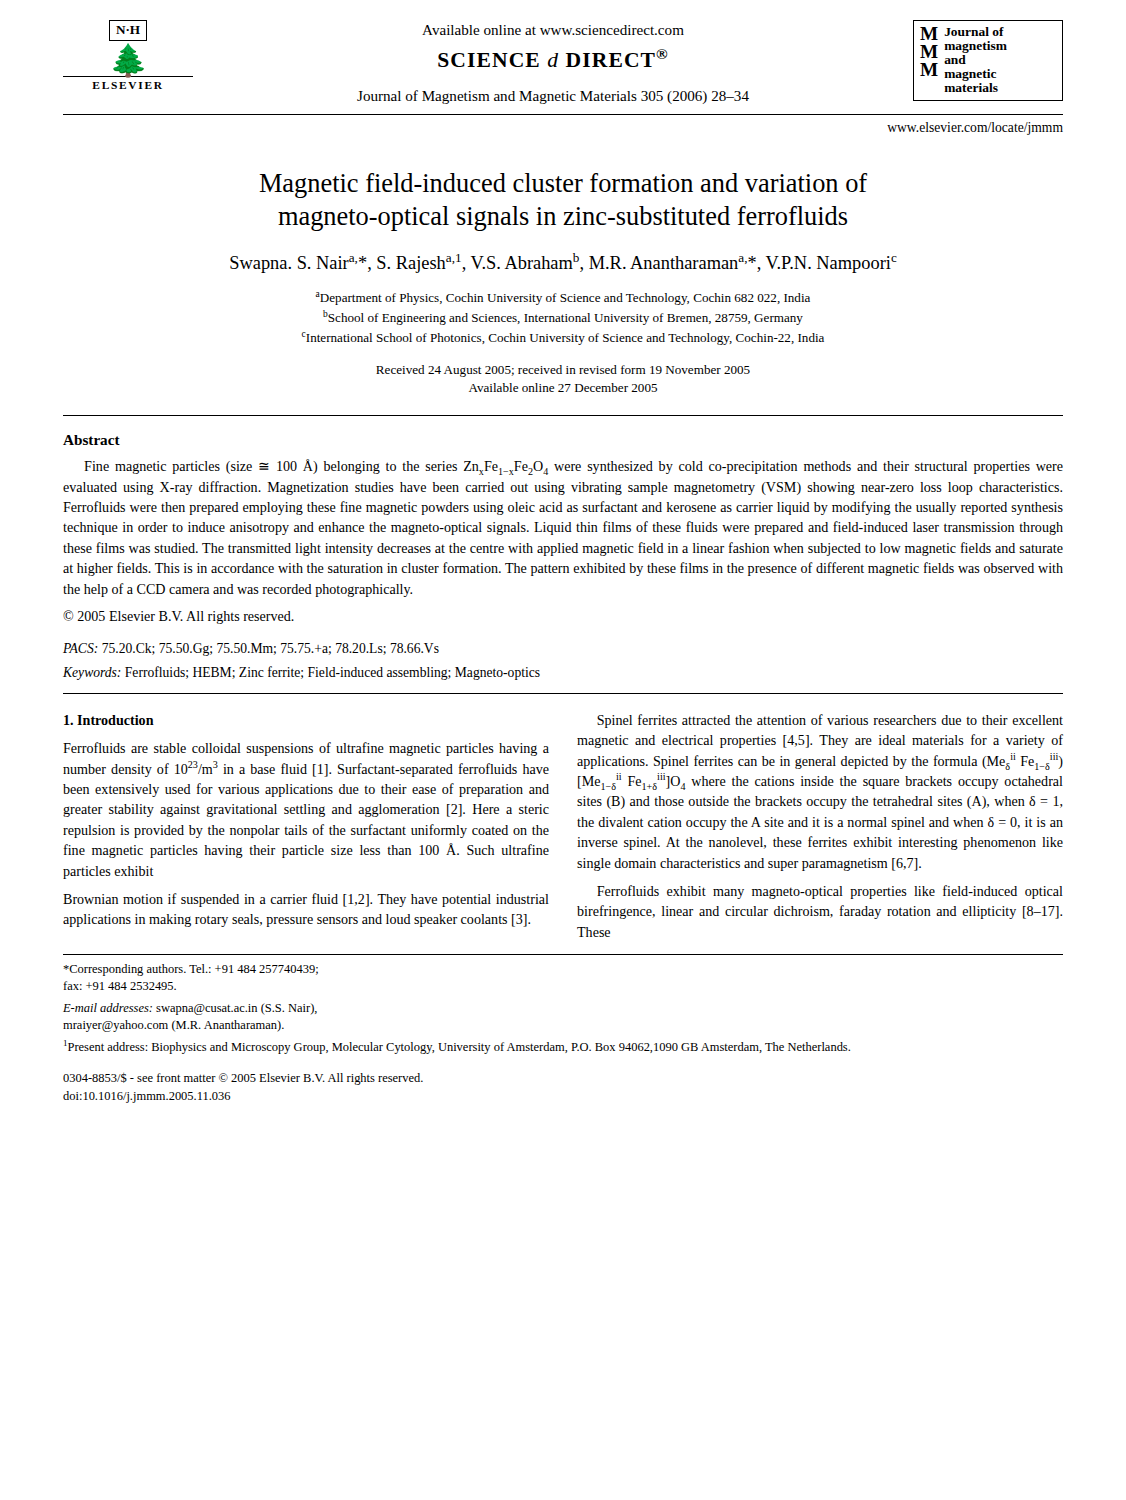N·H 🌲 ELSEVIER
Available online at www.sciencedirect.com
SCIENCE d DIRECT®
Journal of Magnetism and Magnetic Materials 305 (2006) 28–34
M
M
M
Journal of
magnetism
and
magnetic
materials
www.elsevier.com/locate/jmmm
Magnetic field-induced cluster formation and variation of
magneto-optical signals in zinc-substituted ferrofluids
Swapna. S. Naira,*, S. Rajesha,1, V.S. Abrahamb, M.R. Anantharamana,*, V.P.N. Nampooric
aDepartment of Physics, Cochin University of Science and Technology, Cochin 682 022, India
bSchool of Engineering and Sciences, International University of Bremen, 28759, Germany
cInternational School of Photonics, Cochin University of Science and Technology, Cochin-22, India
Received 24 August 2005; received in revised form 19 November 2005
Available online 27 December 2005
Abstract
Fine magnetic particles (size ≅ 100 Å) belonging to the series ZnxFe1−xFe2O4 were synthesized by cold co-precipitation methods and their structural properties were evaluated using X-ray diffraction. Magnetization studies have been carried out using vibrating sample magnetometry (VSM) showing near-zero loss loop characteristics. Ferrofluids were then prepared employing these fine magnetic powders using oleic acid as surfactant and kerosene as carrier liquid by modifying the usually reported synthesis technique in order to induce anisotropy and enhance the magneto-optical signals. Liquid thin films of these fluids were prepared and field-induced laser transmission through these films was studied. The transmitted light intensity decreases at the centre with applied magnetic field in a linear fashion when subjected to low magnetic fields and saturate at higher fields. This is in accordance with the saturation in cluster formation. The pattern exhibited by these films in the presence of different magnetic fields was observed with the help of a CCD camera and was recorded photographically.
© 2005 Elsevier B.V. All rights reserved.
PACS: 75.20.Ck; 75.50.Gg; 75.50.Mm; 75.75.+a; 78.20.Ls; 78.66.Vs
Keywords: Ferrofluids; HEBM; Zinc ferrite; Field-induced assembling; Magneto-optics
1. Introduction
Ferrofluids are stable colloidal suspensions of ultrafine magnetic particles having a number density of 1023/m3 in a base fluid [1]. Surfactant-separated ferrofluids have been extensively used for various applications due to their ease of preparation and greater stability against gravitational settling and agglomeration [2]. Here a steric repulsion is provided by the nonpolar tails of the surfactant uniformly coated on the fine magnetic particles having their particle size less than 100 Å. Such ultrafine particles exhibit
Brownian motion if suspended in a carrier fluid [1,2]. They have potential industrial applications in making rotary seals, pressure sensors and loud speaker coolants [3].
Spinel ferrites attracted the attention of various researchers due to their excellent magnetic and electrical properties [4,5]. They are ideal materials for a variety of applications. Spinel ferrites can be in general depicted by the formula (Meδii Fe1−δiii)[Me1−δii Fe1+δiii]O4 where the cations inside the square brackets occupy octahedral sites (B) and those outside the brackets occupy the tetrahedral sites (A), when δ = 1, the divalent cation occupy the A site and it is a normal spinel and when δ = 0, it is an inverse spinel. At the nanolevel, these ferrites exhibit interesting phenomenon like single domain characteristics and super paramagnetism [6,7].
Ferrofluids exhibit many magneto-optical properties like field-induced optical birefringence, linear and circular dichroism, faraday rotation and ellipticity [8–17]. These
*Corresponding authors. Tel.: +91 484 257740439;
fax: +91 484 2532495.
E-mail addresses: swapna@cusat.ac.in (S.S. Nair),
mraiyer@yahoo.com (M.R. Anantharaman).
1Present address: Biophysics and Microscopy Group, Molecular Cytology, University of Amsterdam, P.O. Box 94062,1090 GB Amsterdam, The Netherlands.
0304-8853/$ - see front matter © 2005 Elsevier B.V. All rights reserved.
doi:10.1016/j.jmmm.2005.11.036